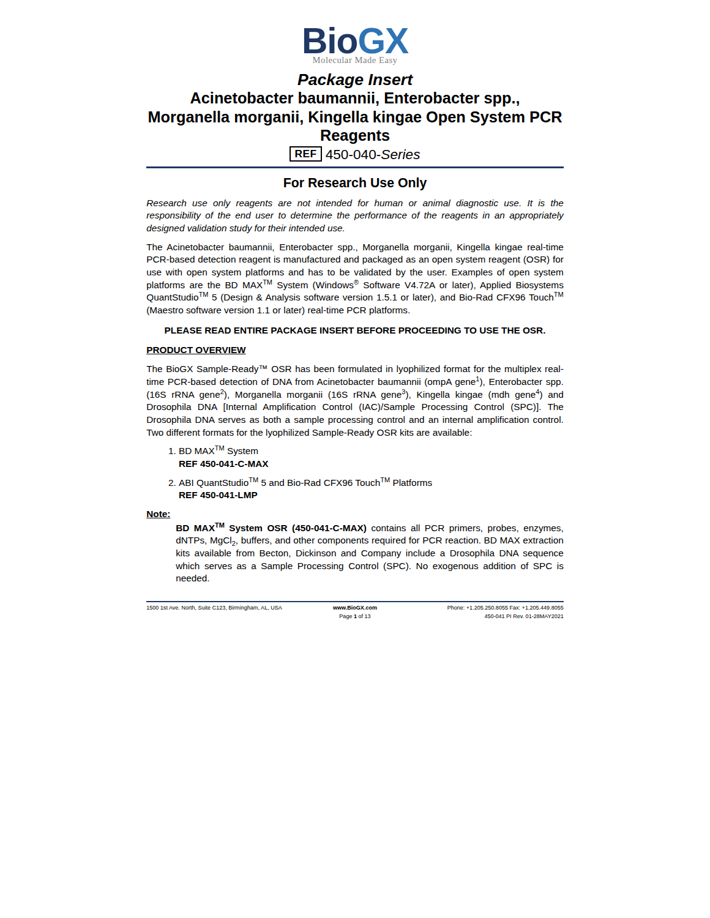Bio GX
Molecular Made Easy
Package Insert
Acinetobacter baumannii, Enterobacter spp.,
Morganella morganii, Kingella kingae Open System PCR Reagents
REF 450-040-Series
For Research Use Only
Research use only reagents are not intended for human or animal diagnostic use. It is the responsibility of the end user to determine the performance of the reagents in an appropriately designed validation study for their intended use.
The Acinetobacter baumannii, Enterobacter spp., Morganella morganii, Kingella kingae real-time PCR-based detection reagent is manufactured and packaged as an open system reagent (OSR) for use with open system platforms and has to be validated by the user. Examples of open system platforms are the BD MAXTM System (Windows® Software V4.72A or later), Applied Biosystems QuantStudioTM 5 (Design & Analysis software version 1.5.1 or later), and Bio-Rad CFX96 TouchTM (Maestro software version 1.1 or later) real-time PCR platforms.
PLEASE READ ENTIRE PACKAGE INSERT BEFORE PROCEEDING TO USE THE OSR.
PRODUCT OVERVIEW
The BioGX Sample-Ready™ OSR has been formulated in lyophilized format for the multiplex real-time PCR-based detection of DNA from Acinetobacter baumannii (ompA gene1), Enterobacter spp. (16S rRNA gene2), Morganella morganii (16S rRNA gene3), Kingella kingae (mdh gene4) and Drosophila DNA [Internal Amplification Control (IAC)/Sample Processing Control (SPC)]. The Drosophila DNA serves as both a sample processing control and an internal amplification control. Two different formats for the lyophilized Sample-Ready OSR kits are available:
BD MAXTM System
REF 450-041-C-MAX
ABI QuantStudioTM 5 and Bio-Rad CFX96 TouchTM Platforms
REF 450-041-LMP
Note:
BD MAXTM System OSR (450-041-C-MAX) contains all PCR primers, probes, enzymes, dNTPs, MgCl2, buffers, and other components required for PCR reaction. BD MAX extraction kits available from Becton, Dickinson and Company include a Drosophila DNA sequence which serves as a Sample Processing Control (SPC). No exogenous addition of SPC is needed.
| 1500 1st Ave. North, Suite C123, Birmingham, AL, USA | www.BioGX.com | Phone: +1.205.250.8055 Fax: +1.205.449.8055 |
| | Page 1 of 13 | 450-041 PI Rev. 01-28MAY2021 |